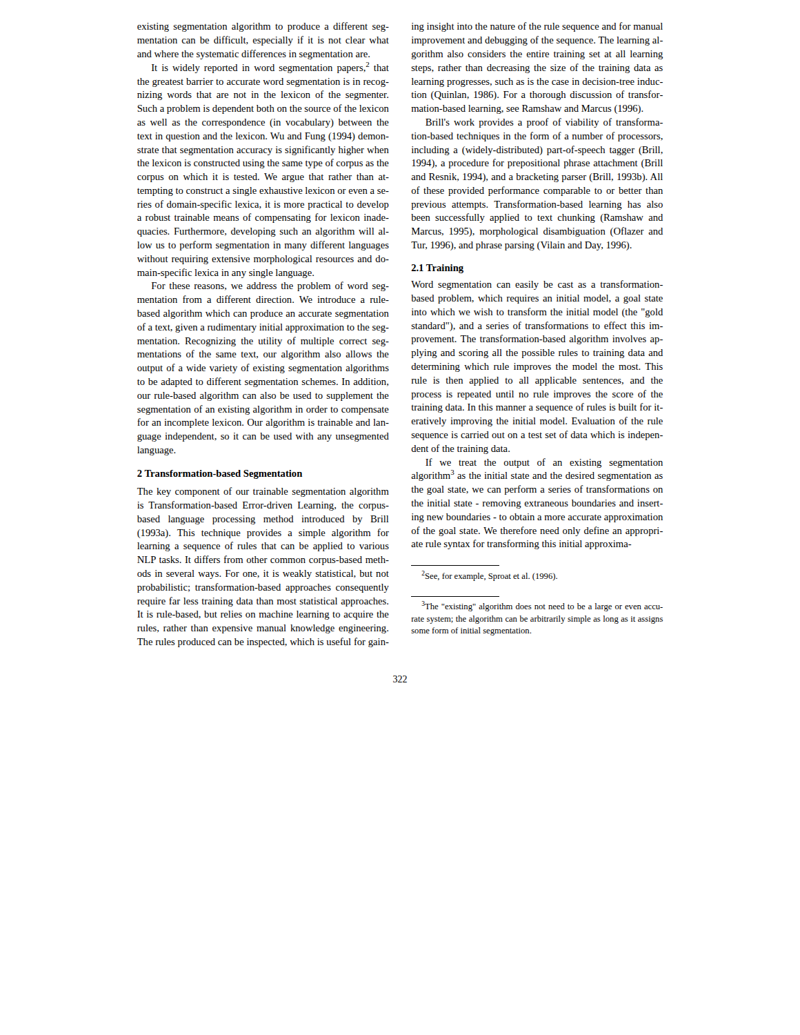existing segmentation algorithm to produce a different segmentation can be difficult, especially if it is not clear what and where the systematic differences in segmentation are.
It is widely reported in word segmentation papers,2 that the greatest barrier to accurate word segmentation is in recognizing words that are not in the lexicon of the segmenter. Such a problem is dependent both on the source of the lexicon as well as the correspondence (in vocabulary) between the text in question and the lexicon. Wu and Fung (1994) demonstrate that segmentation accuracy is significantly higher when the lexicon is constructed using the same type of corpus as the corpus on which it is tested. We argue that rather than attempting to construct a single exhaustive lexicon or even a series of domain-specific lexica, it is more practical to develop a robust trainable means of compensating for lexicon inadequacies. Furthermore, developing such an algorithm will allow us to perform segmentation in many different languages without requiring extensive morphological resources and domain-specific lexica in any single language.
For these reasons, we address the problem of word segmentation from a different direction. We introduce a rule-based algorithm which can produce an accurate segmentation of a text, given a rudimentary initial approximation to the segmentation. Recognizing the utility of multiple correct segmentations of the same text, our algorithm also allows the output of a wide variety of existing segmentation algorithms to be adapted to different segmentation schemes. In addition, our rule-based algorithm can also be used to supplement the segmentation of an existing algorithm in order to compensate for an incomplete lexicon. Our algorithm is trainable and language independent, so it can be used with any unsegmented language.
2 Transformation-based Segmentation
The key component of our trainable segmentation algorithm is Transformation-based Error-driven Learning, the corpus-based language processing method introduced by Brill (1993a). This technique provides a simple algorithm for learning a sequence of rules that can be applied to various NLP tasks. It differs from other common corpus-based methods in several ways. For one, it is weakly statistical, but not probabilistic; transformation-based approaches consequently require far less training data than most statistical approaches. It is rule-based, but relies on machine learning to acquire the rules, rather than expensive manual knowledge engineering. The rules produced can be inspected, which is useful for gaining insight into the nature of the rule sequence and for manual improvement and debugging of the sequence. The learning algorithm also considers the entire training set at all learning steps, rather than decreasing the size of the training data as learning progresses, such as is the case in decision-tree induction (Quinlan, 1986). For a thorough discussion of transformation-based learning, see Ramshaw and Marcus (1996).
Brill's work provides a proof of viability of transformation-based techniques in the form of a number of processors, including a (widely-distributed) part-of-speech tagger (Brill, 1994), a procedure for prepositional phrase attachment (Brill and Resnik, 1994), and a bracketing parser (Brill, 1993b). All of these provided performance comparable to or better than previous attempts. Transformation-based learning has also been successfully applied to text chunking (Ramshaw and Marcus, 1995), morphological disambiguation (Oflazer and Tur, 1996), and phrase parsing (Vilain and Day, 1996).
2.1 Training
Word segmentation can easily be cast as a transformation-based problem, which requires an initial model, a goal state into which we wish to transform the initial model (the "gold standard"), and a series of transformations to effect this improvement. The transformation-based algorithm involves applying and scoring all the possible rules to training data and determining which rule improves the model the most. This rule is then applied to all applicable sentences, and the process is repeated until no rule improves the score of the training data. In this manner a sequence of rules is built for iteratively improving the initial model. Evaluation of the rule sequence is carried out on a test set of data which is independent of the training data.
If we treat the output of an existing segmentation algorithm3 as the initial state and the desired segmentation as the goal state, we can perform a series of transformations on the initial state - removing extraneous boundaries and inserting new boundaries - to obtain a more accurate approximation of the goal state. We therefore need only define an appropriate rule syntax for transforming this initial approxima-
2See, for example, Sproat et al. (1996).
3The "existing" algorithm does not need to be a large or even accurate system; the algorithm can be arbitrarily simple as long as it assigns some form of initial segmentation.
322